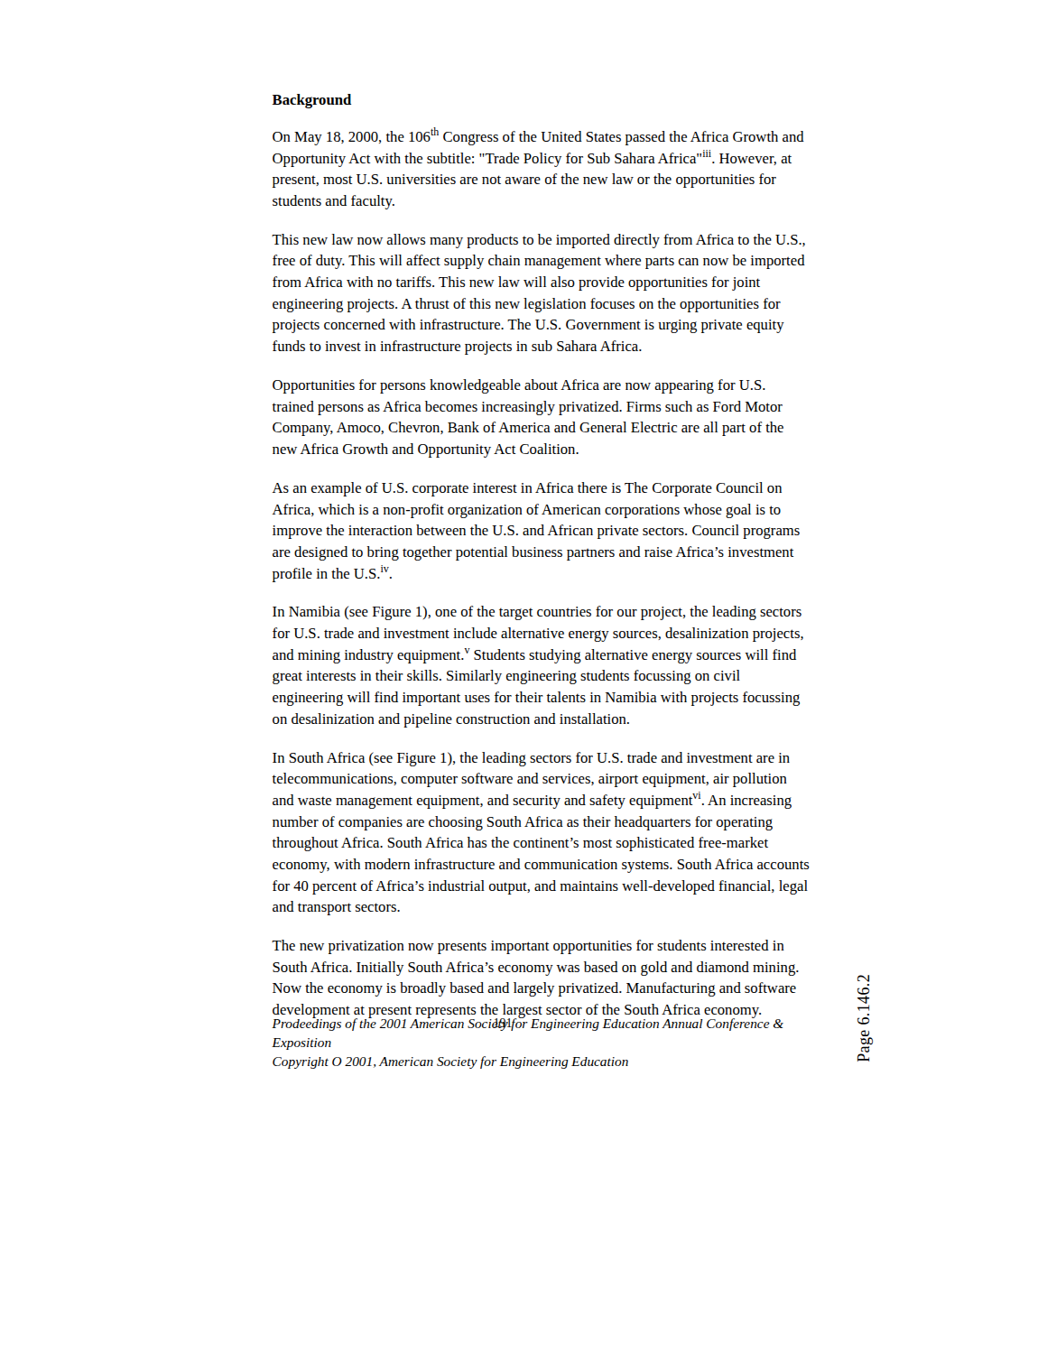Background
On May 18, 2000, the 106th Congress of the United States passed the Africa Growth and Opportunity Act with the subtitle: "Trade Policy for Sub Sahara Africa"iii. However, at present, most U.S. universities are not aware of the new law or the opportunities for students and faculty.
This new law now allows many products to be imported directly from Africa to the U.S., free of duty. This will affect supply chain management where parts can now be imported from Africa with no tariffs. This new law will also provide opportunities for joint engineering projects. A thrust of this new legislation focuses on the opportunities for projects concerned with infrastructure. The U.S. Government is urging private equity funds to invest in infrastructure projects in sub Sahara Africa.
Opportunities for persons knowledgeable about Africa are now appearing for U.S. trained persons as Africa becomes increasingly privatized. Firms such as Ford Motor Company, Amoco, Chevron, Bank of America and General Electric are all part of the new Africa Growth and Opportunity Act Coalition.
As an example of U.S. corporate interest in Africa there is The Corporate Council on Africa, which is a non-profit organization of American corporations whose goal is to improve the interaction between the U.S. and African private sectors. Council programs are designed to bring together potential business partners and raise Africa’s investment profile in the U.S.iv.
In Namibia (see Figure 1), one of the target countries for our project, the leading sectors for U.S. trade and investment include alternative energy sources, desalinization projects, and mining industry equipment.v Students studying alternative energy sources will find great interests in their skills. Similarly engineering students focussing on civil engineering will find important uses for their talents in Namibia with projects focussing on desalinization and pipeline construction and installation.
In South Africa (see Figure 1), the leading sectors for U.S. trade and investment are in telecommunications, computer software and services, airport equipment, air pollution and waste management equipment, and security and safety equipmentvi. An increasing number of companies are choosing South Africa as their headquarters for operating throughout Africa. South Africa has the continent’s most sophisticated free-market economy, with modern infrastructure and communication systems. South Africa accounts for 40 percent of Africa’s industrial output, and maintains well-developed financial, legal and transport sectors.
The new privatization now presents important opportunities for students interested in South Africa. Initially South Africa’s economy was based on gold and diamond mining. Now the economy is broadly based and largely privatized. Manufacturing and software development at present represents the largest sector of the South Africa economy.
Page 6.146.2
Prodeedings of the 2001 American Society for Engineering Education Annual Conference & Exposition
Copyright O 2001, American Society for Engineering Education 191